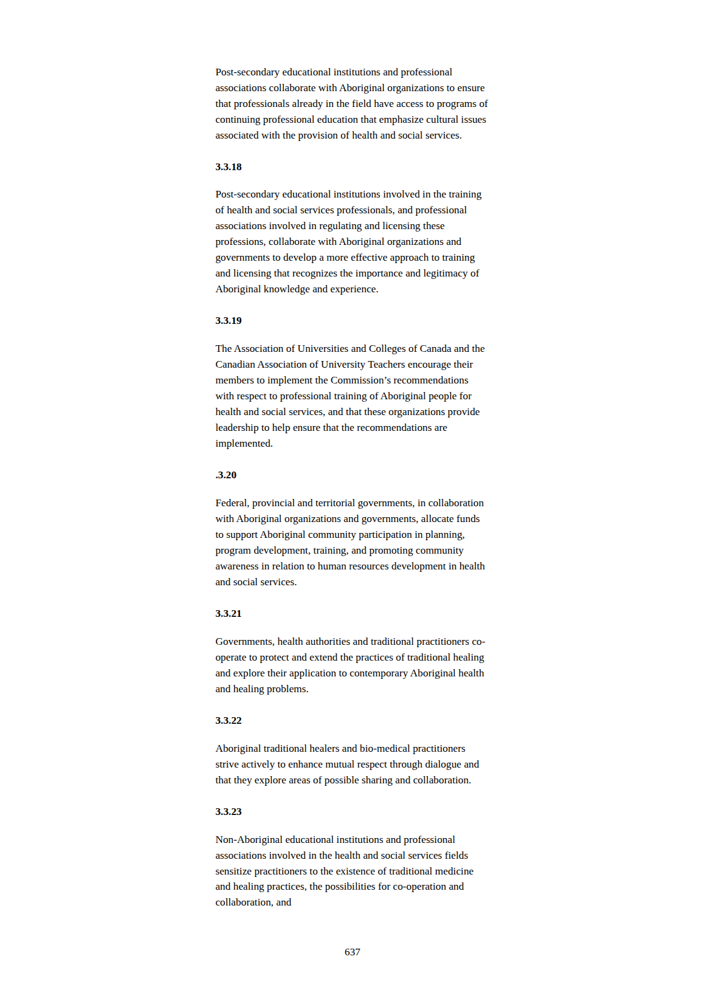Post-secondary educational institutions and professional associations collaborate with Aboriginal organizations to ensure that professionals already in the field have access to programs of continuing professional education that emphasize cultural issues associated with the provision of health and social services.
3.3.18
Post-secondary educational institutions involved in the training of health and social services professionals, and professional associations involved in regulating and licensing these professions, collaborate with Aboriginal organizations and governments to develop a more effective approach to training and licensing that recognizes the importance and legitimacy of Aboriginal knowledge and experience.
3.3.19
The Association of Universities and Colleges of Canada and the Canadian Association of University Teachers encourage their members to implement the Commission’s recommendations with respect to professional training of Aboriginal people for health and social services, and that these organizations provide leadership to help ensure that the recommendations are implemented.
.3.20
Federal, provincial and territorial governments, in collaboration with Aboriginal organizations and governments, allocate funds to support Aboriginal community participation in planning, program development, training, and promoting community awareness in relation to human resources development in health and social services.
3.3.21
Governments, health authorities and traditional practitioners co-operate to protect and extend the practices of traditional healing and explore their application to contemporary Aboriginal health and healing problems.
3.3.22
Aboriginal traditional healers and bio-medical practitioners strive actively to enhance mutual respect through dialogue and that they explore areas of possible sharing and collaboration.
3.3.23
Non-Aboriginal educational institutions and professional associations involved in the health and social services fields sensitize practitioners to the existence of traditional medicine and healing practices, the possibilities for co-operation and collaboration, and
637